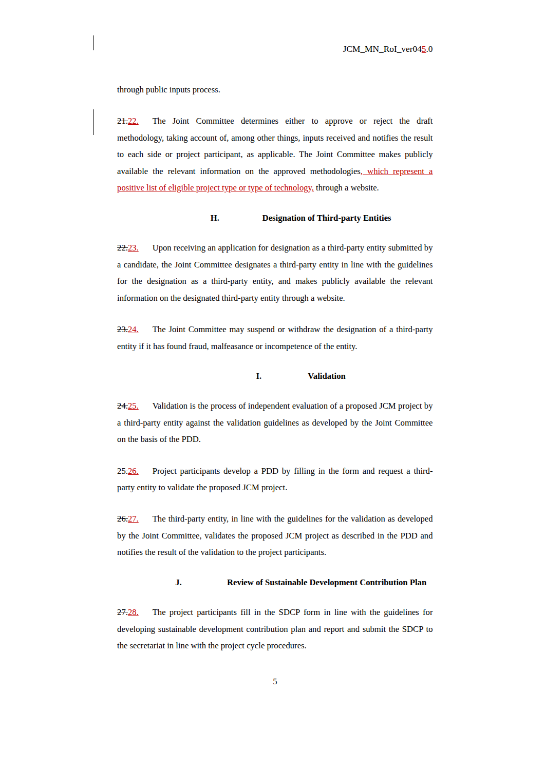JCM_MN_RoI_ver045.0
through public inputs process.
21. 22. The Joint Committee determines either to approve or reject the draft methodology, taking account of, among other things, inputs received and notifies the result to each side or project participant, as applicable. The Joint Committee makes publicly available the relevant information on the approved methodologies, which represent a positive list of eligible project type or type of technology, through a website.
H. Designation of Third-party Entities
22. 23. Upon receiving an application for designation as a third-party entity submitted by a candidate, the Joint Committee designates a third-party entity in line with the guidelines for the designation as a third-party entity, and makes publicly available the relevant information on the designated third-party entity through a website.
23. 24. The Joint Committee may suspend or withdraw the designation of a third-party entity if it has found fraud, malfeasance or incompetence of the entity.
I. Validation
24. 25. Validation is the process of independent evaluation of a proposed JCM project by a third-party entity against the validation guidelines as developed by the Joint Committee on the basis of the PDD.
25. 26. Project participants develop a PDD by filling in the form and request a third-party entity to validate the proposed JCM project.
26. 27. The third-party entity, in line with the guidelines for the validation as developed by the Joint Committee, validates the proposed JCM project as described in the PDD and notifies the result of the validation to the project participants.
J. Review of Sustainable Development Contribution Plan
27. 28. The project participants fill in the SDCP form in line with the guidelines for developing sustainable development contribution plan and report and submit the SDCP to the secretariat in line with the project cycle procedures.
5